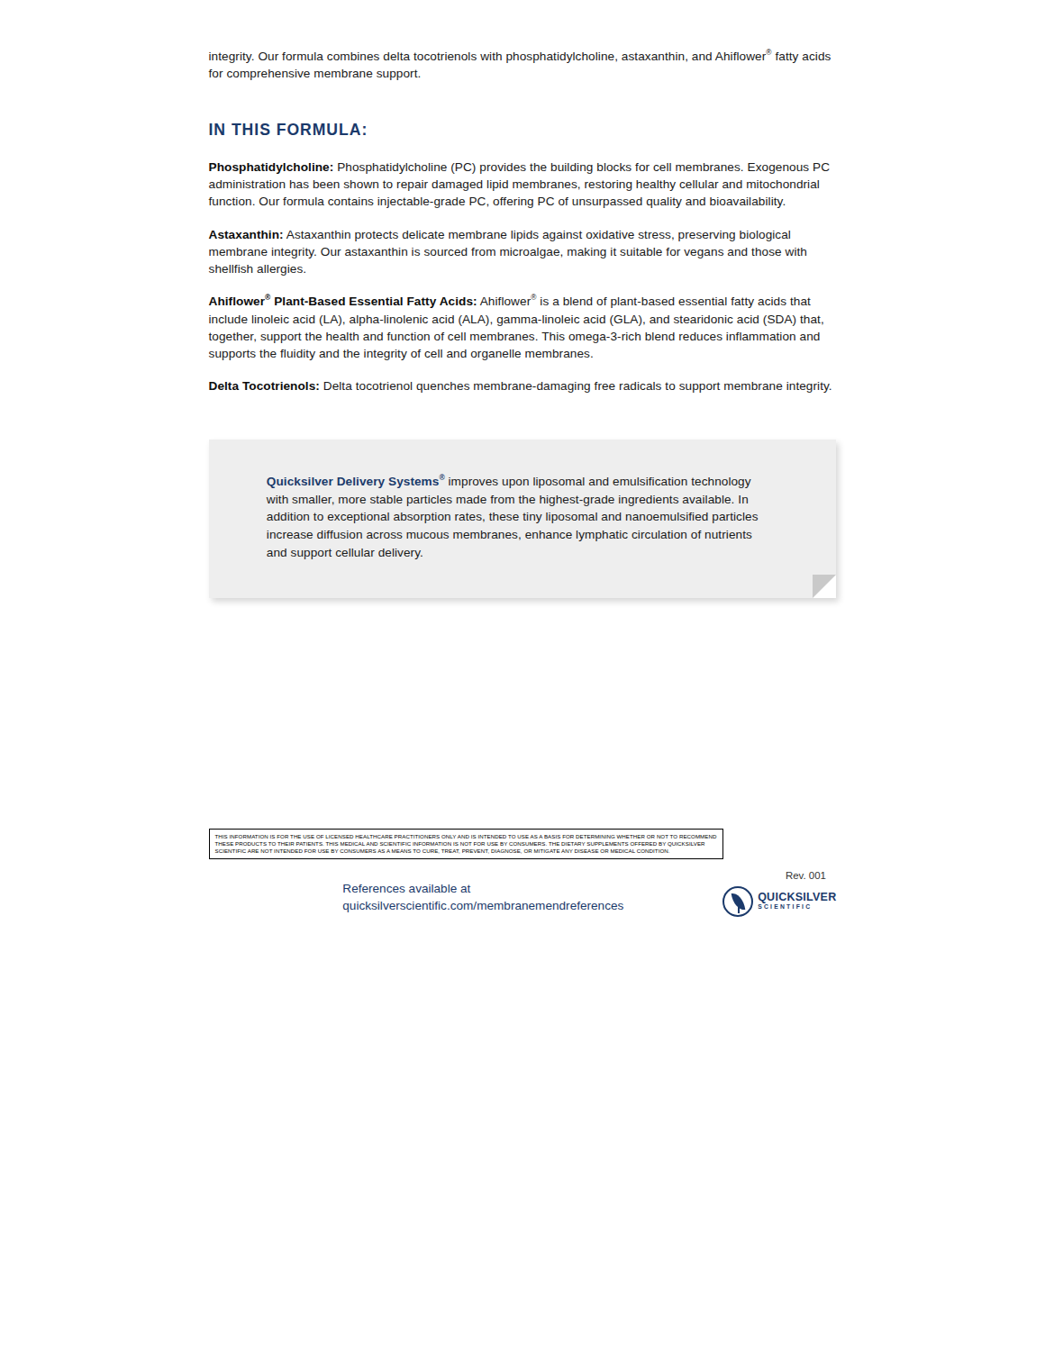integrity. Our formula combines delta tocotrienols with phosphatidylcholine, astaxanthin, and Ahiflower® fatty acids for comprehensive membrane support.
In This Formula:
Phosphatidylcholine: Phosphatidylcholine (PC) provides the building blocks for cell membranes. Exogenous PC administration has been shown to repair damaged lipid membranes, restoring healthy cellular and mitochondrial function. Our formula contains injectable-grade PC, offering PC of unsurpassed quality and bioavailability.
Astaxanthin: Astaxanthin protects delicate membrane lipids against oxidative stress, preserving biological membrane integrity. Our astaxanthin is sourced from microalgae, making it suitable for vegans and those with shellfish allergies.
Ahiflower® Plant-Based Essential Fatty Acids: Ahiflower® is a blend of plant-based essential fatty acids that include linoleic acid (LA), alpha-linolenic acid (ALA), gamma-linoleic acid (GLA), and stearidonic acid (SDA) that, together, support the health and function of cell membranes. This omega-3-rich blend reduces inflammation and supports the fluidity and the integrity of cell and organelle membranes.
Delta Tocotrienols: Delta tocotrienol quenches membrane-damaging free radicals to support membrane integrity.
Quicksilver Delivery Systems® improves upon liposomal and emulsification technology with smaller, more stable particles made from the highest-grade ingredients available. In addition to exceptional absorption rates, these tiny liposomal and nanoemulsified particles increase diffusion across mucous membranes, enhance lymphatic circulation of nutrients and support cellular delivery.
This information is for the use of licensed healthcare practitioners only and is intended to use as a basis for determining whether or not to recommend these products to their patients. This medical and scientific information is not for use by consumers. The dietary supplements offered by Quicksilver Scientific are not intended for use by consumers as a means to cure, treat, prevent, diagnose, or mitigate any disease or medical condition.
References available at quicksilverscientific.com/membranemendreferences
Rev. 001
QUICKSILVER SCIENTIFIC